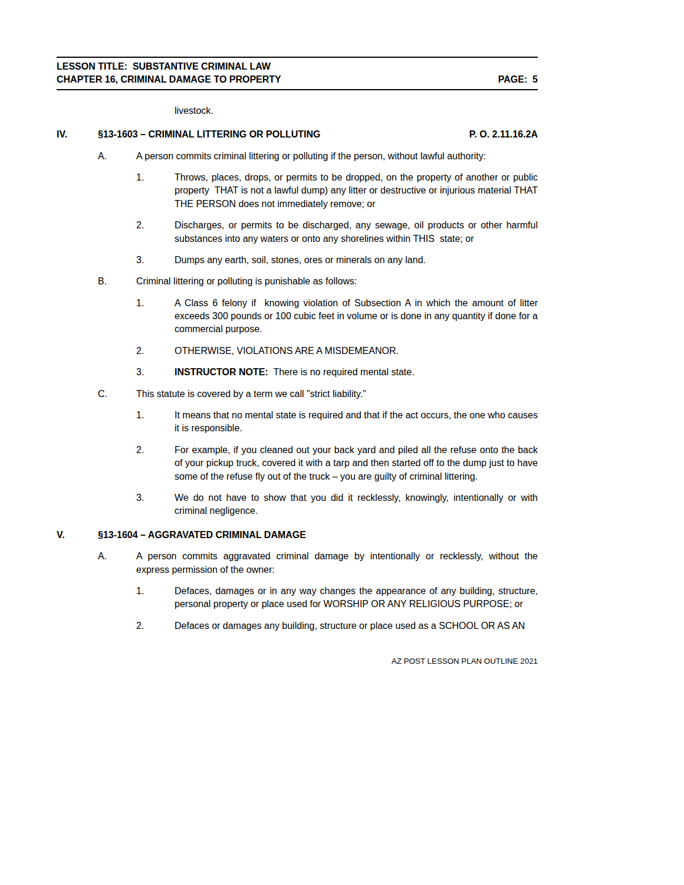LESSON TITLE: SUBSTANTIVE CRIMINAL LAW
CHAPTER 16, CRIMINAL DAMAGE TO PROPERTY PAGE: 5
livestock.
IV.
§13-1603 – CRIMINAL LITTERING OR POLLUTING P. O. 2.11.16.2A
A.
A person commits criminal littering or polluting if the person, without lawful authority:
1.
Throws, places, drops, or permits to be dropped, on the property of another or public property THAT is not a lawful dump) any litter or destructive or injurious material THAT THE PERSON does not immediately remove; or
2.
Discharges, or permits to be discharged, any sewage, oil products or other harmful substances into any waters or onto any shorelines within THIS state; or
3.
Dumps any earth, soil, stones, ores or minerals on any land.
B.
Criminal littering or polluting is punishable as follows:
1.
A Class 6 felony if knowing violation of Subsection A in which the amount of litter exceeds 300 pounds or 100 cubic feet in volume or is done in any quantity if done for a commercial purpose.
2.
OTHERWISE, VIOLATIONS ARE A MISDEMEANOR.
3.
INSTRUCTOR NOTE: There is no required mental state.
C.
This statute is covered by a term we call "strict liability."
1.
It means that no mental state is required and that if the act occurs, the one who causes it is responsible.
2.
For example, if you cleaned out your back yard and piled all the refuse onto the back of your pickup truck, covered it with a tarp and then started off to the dump just to have some of the refuse fly out of the truck – you are guilty of criminal littering.
3.
We do not have to show that you did it recklessly, knowingly, intentionally or with criminal negligence.
V.
§13-1604 – AGGRAVATED CRIMINAL DAMAGE
A.
A person commits aggravated criminal damage by intentionally or recklessly, without the express permission of the owner:
1.
Defaces, damages or in any way changes the appearance of any building, structure, personal property or place used for WORSHIP OR ANY RELIGIOUS PURPOSE; or
2.
Defaces or damages any building, structure or place used as a SCHOOL OR AS AN
AZ POST LESSON PLAN OUTLINE 2021